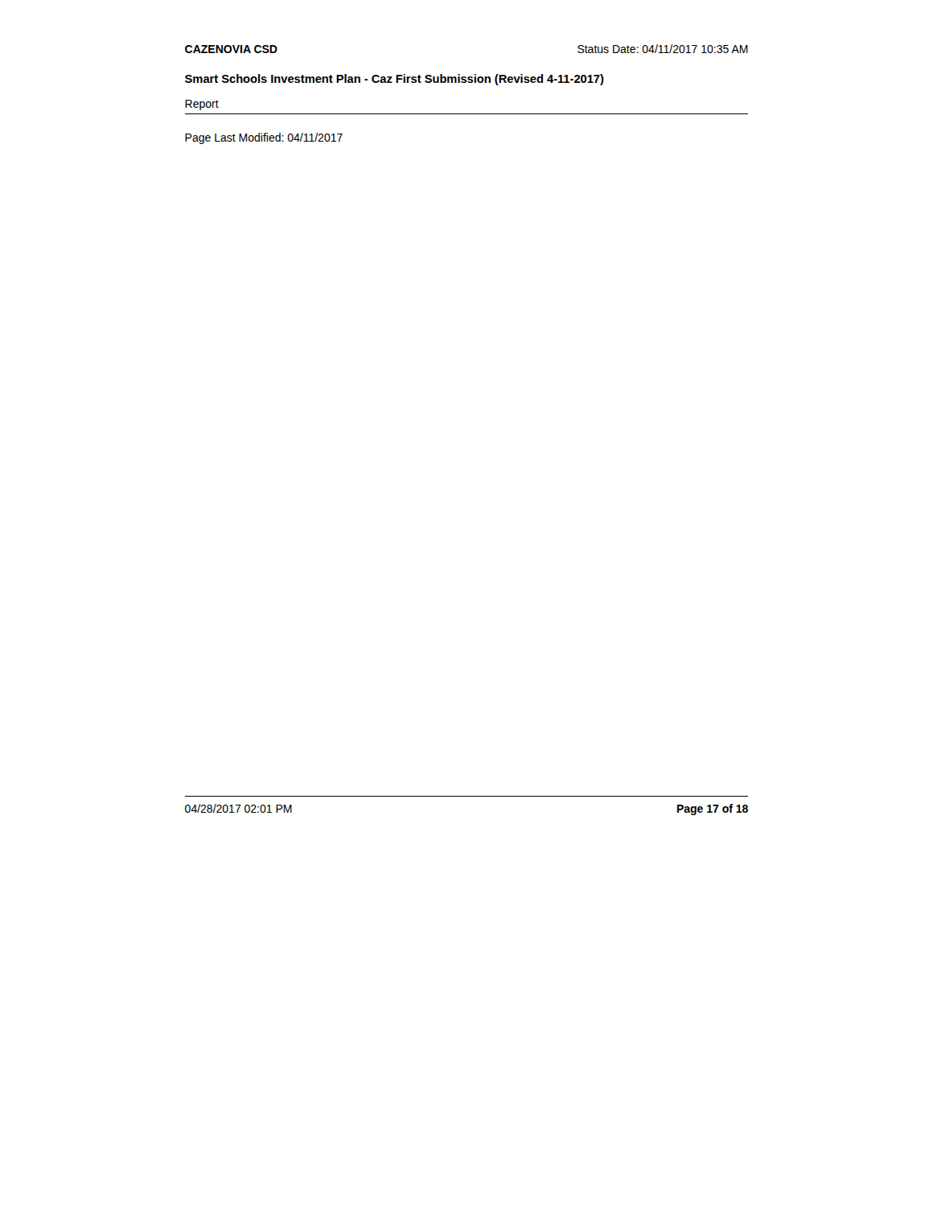CAZENOVIA CSD
Status Date: 04/11/2017 10:35 AM
Smart Schools Investment Plan - Caz First Submission (Revised 4-11-2017)
Report
Page Last Modified: 04/11/2017
04/28/2017 02:01 PM
Page 17 of 18